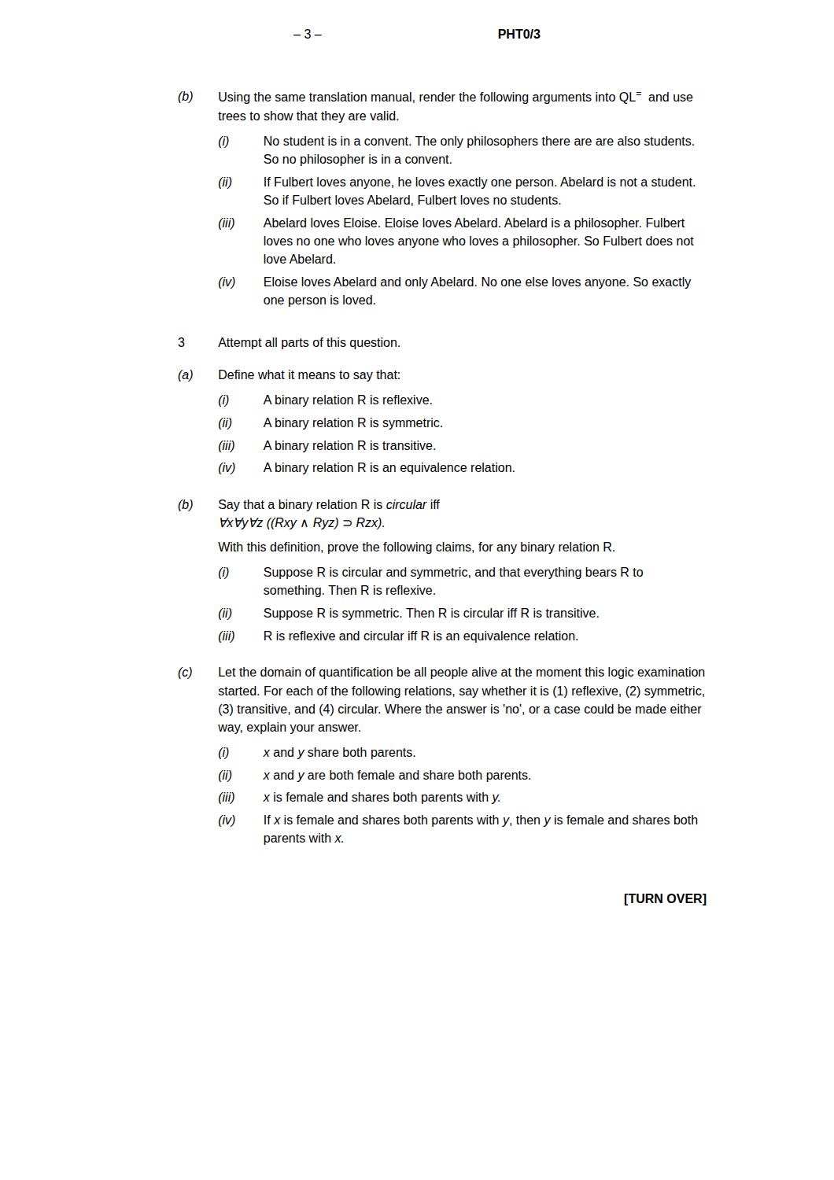– 3 – PHT0/3
(b)
Using the same translation manual, render the following arguments into QL= and use trees to show that they are valid.
(i)
No student is in a convent. The only philosophers there are are also students. So no philosopher is in a convent.
(ii)
If Fulbert loves anyone, he loves exactly one person. Abelard is not a student. So if Fulbert loves Abelard, Fulbert loves no students.
(iii)
Abelard loves Eloise. Eloise loves Abelard. Abelard is a philosopher. Fulbert loves no one who loves anyone who loves a philosopher. So Fulbert does not love Abelard.
(iv)
Eloise loves Abelard and only Abelard. No one else loves anyone. So exactly one person is loved.
3
Attempt all parts of this question.
(a)
Define what it means to say that:
(i)
A binary relation R is reflexive.
(ii)
A binary relation R is symmetric.
(iii)
A binary relation R is transitive.
(iv)
A binary relation R is an equivalence relation.
(b)
Say that a binary relation R is circular iff
∀x∀y∀z ((Rxy ∧ Ryz) ⊃ Rzx).
With this definition, prove the following claims, for any binary relation R.
(i)
Suppose R is circular and symmetric, and that everything bears R to something. Then R is reflexive.
(ii)
Suppose R is symmetric. Then R is circular iff R is transitive.
(iii)
R is reflexive and circular iff R is an equivalence relation.
(c)
Let the domain of quantification be all people alive at the moment this logic examination started. For each of the following relations, say whether it is (1) reflexive, (2) symmetric, (3) transitive, and (4) circular. Where the answer is 'no', or a case could be made either way, explain your answer.
(i)
x and y share both parents.
(ii)
x and y are both female and share both parents.
(iii)
x is female and shares both parents with y.
(iv)
If x is female and shares both parents with y, then y is female and shares both parents with x.
[TURN OVER]